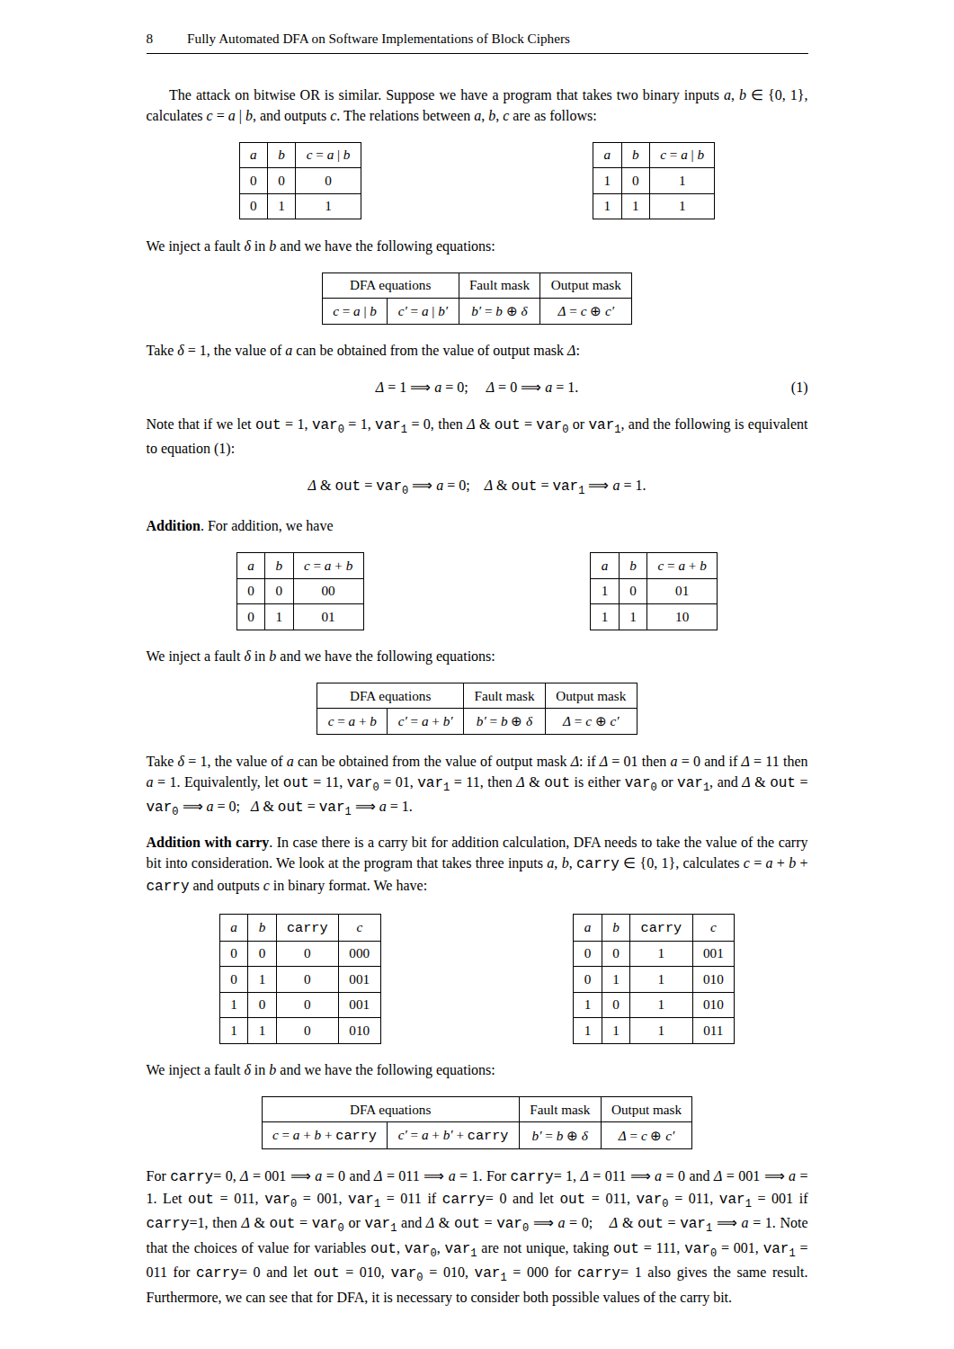8 Fully Automated DFA on Software Implementations of Block Ciphers
The attack on bitwise OR is similar. Suppose we have a program that takes two binary inputs a, b ∈ {0, 1}, calculates c = a | b, and outputs c. The relations between a, b, c are as follows:
| a | b | c = a / b |
| --- | --- | --- |
| 0 | 0 | 0 |
| 0 | 1 | 1 |
| a | b | c = a / b |
| --- | --- | --- |
| 1 | 0 | 1 |
| 1 | 1 | 1 |
We inject a fault δ in b and we have the following equations:
| DFA equations | Fault mask | Output mask |
| --- | --- | --- |
| c = a / b | c′ = a / b′ | b′ = b ⊕ δ | Δ = c ⊕ c′ |
Take δ = 1, the value of a can be obtained from the value of output mask Δ:
Δ = 1 ⟹ a = 0; Δ = 0 ⟹ a = 1. (1)
Note that if we let out = 1, var0 = 1, var1 = 0, then Δ & out = var0 or var1, and the following is equivalent to equation (1):
Δ & out = var0 ⟹ a = 0; Δ & out = var1 ⟹ a = 1.
Addition. For addition, we have
| a | b | c = a + b |
| --- | --- | --- |
| 0 | 0 | 00 |
| 0 | 1 | 01 |
| a | b | c = a + b |
| --- | --- | --- |
| 1 | 0 | 01 |
| 1 | 1 | 10 |
We inject a fault δ in b and we have the following equations:
| DFA equations | Fault mask | Output mask |
| --- | --- | --- |
| c = a + b | c′ = a + b′ | b′ = b ⊕ δ | Δ = c ⊕ c′ |
Take δ = 1, the value of a can be obtained from the value of output mask Δ: if Δ = 01 then a = 0 and if Δ = 11 then a = 1. Equivalently, let out = 11, var0 = 01, var1 = 11, then Δ & out is either var0 or var1, and Δ & out = var0 ⟹ a = 0; Δ & out = var1 ⟹ a = 1.
Addition with carry. In case there is a carry bit for addition calculation, DFA needs to take the value of the carry bit into consideration. We look at the program that takes three inputs a, b, carry ∈ {0, 1}, calculates c = a + b + carry and outputs c in binary format. We have:
| a | b | carry | c |
| --- | --- | --- | --- |
| 0 | 0 | 0 | 000 |
| 0 | 1 | 0 | 001 |
| 1 | 0 | 0 | 001 |
| 1 | 1 | 0 | 010 |
| a | b | carry | c |
| --- | --- | --- | --- |
| 0 | 0 | 1 | 001 |
| 0 | 1 | 1 | 010 |
| 1 | 0 | 1 | 010 |
| 1 | 1 | 1 | 011 |
We inject a fault δ in b and we have the following equations:
| DFA equations | Fault mask | Output mask |
| --- | --- | --- |
| c = a + b + carry | c′ = a + b′ + carry | b′ = b ⊕ δ | Δ = c ⊕ c′ |
For carry= 0, Δ = 001 ⟹ a = 0 and Δ = 011 ⟹ a = 1. For carry= 1, Δ = 011 ⟹ a = 0 and Δ = 001 ⟹ a = 1. Let out = 011, var0 = 001, var1 = 011 if carry= 0 and let out = 011, var0 = 011, var1 = 001 if carry=1, then Δ & out = var0 or var1 and Δ & out = var0 ⟹ a = 0; Δ & out = var1 ⟹ a = 1. Note that the choices of value for variables out, var0, var1 are not unique, taking out = 111, var0 = 001, var1 = 011 for carry= 0 and let out = 010, var0 = 010, var1 = 000 for carry= 1 also gives the same result. Furthermore, we can see that for DFA, it is necessary to consider both possible values of the carry bit.